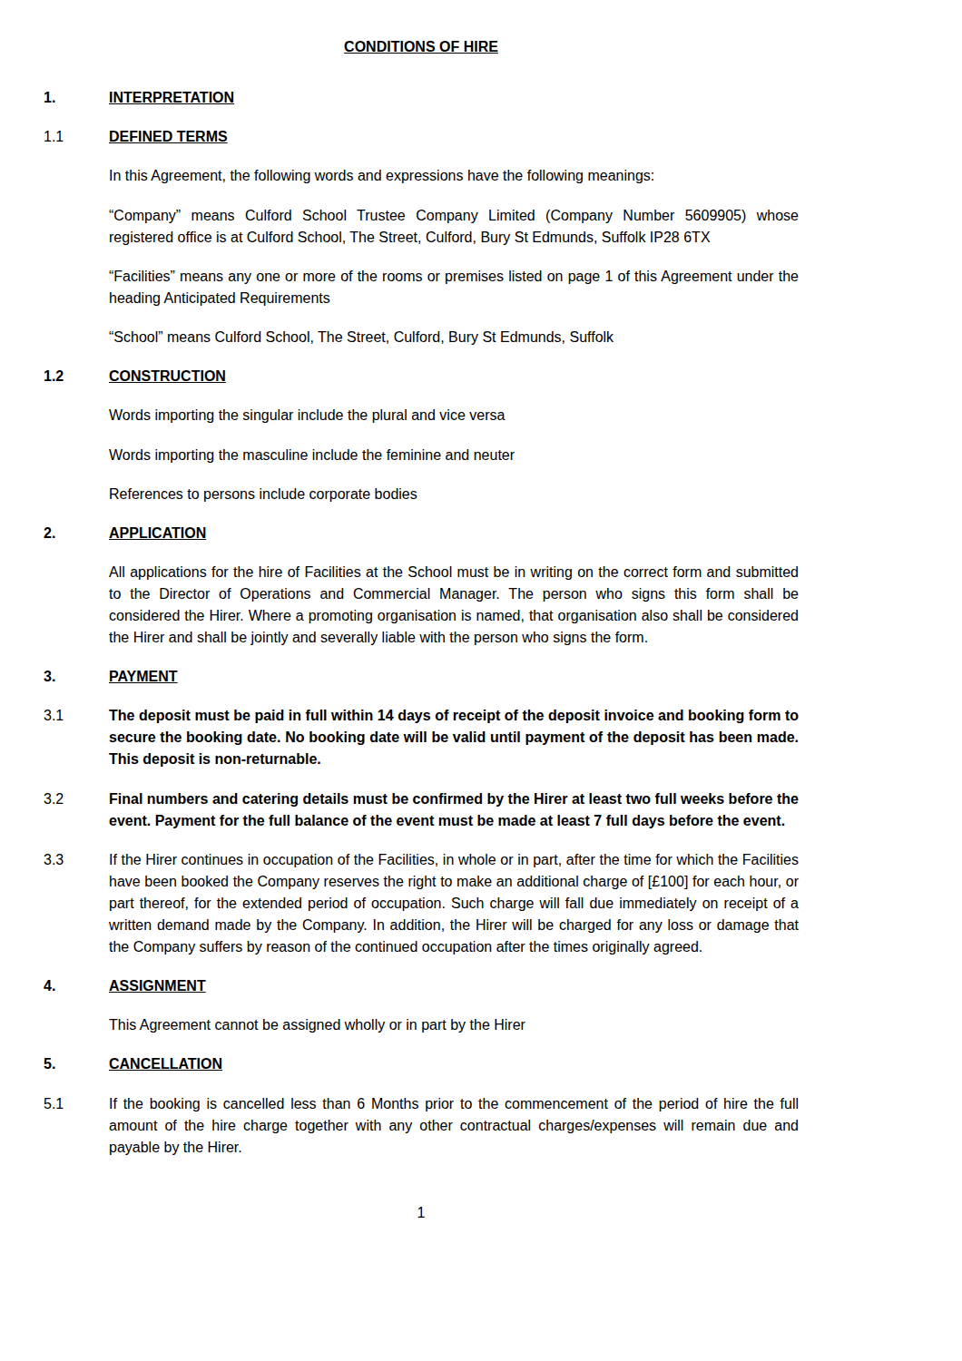CONDITIONS OF HIRE
1.
INTERPRETATION
1.1
DEFINED TERMS
In this Agreement, the following words and expressions have the following meanings:
“Company” means Culford School Trustee Company Limited (Company Number 5609905) whose registered office is at Culford School, The Street, Culford, Bury St Edmunds, Suffolk IP28 6TX
“Facilities” means any one or more of the rooms or premises listed on page 1 of this Agreement under the heading Anticipated Requirements
“School” means Culford School, The Street, Culford, Bury St Edmunds, Suffolk
1.2
CONSTRUCTION
Words importing the singular include the plural and vice versa
Words importing the masculine include the feminine and neuter
References to persons include corporate bodies
2.
APPLICATION
All applications for the hire of Facilities at the School must be in writing on the correct form and submitted to the Director of Operations and Commercial Manager. The person who signs this form shall be considered the Hirer. Where a promoting organisation is named, that organisation also shall be considered the Hirer and shall be jointly and severally liable with the person who signs the form.
3.
PAYMENT
3.1
The deposit must be paid in full within 14 days of receipt of the deposit invoice and booking form to secure the booking date. No booking date will be valid until payment of the deposit has been made. This deposit is non-returnable.
3.2
Final numbers and catering details must be confirmed by the Hirer at least two full weeks before the event. Payment for the full balance of the event must be made at least 7 full days before the event.
3.3
If the Hirer continues in occupation of the Facilities, in whole or in part, after the time for which the Facilities have been booked the Company reserves the right to make an additional charge of [£100] for each hour, or part thereof, for the extended period of occupation. Such charge will fall due immediately on receipt of a written demand made by the Company. In addition, the Hirer will be charged for any loss or damage that the Company suffers by reason of the continued occupation after the times originally agreed.
4.
ASSIGNMENT
This Agreement cannot be assigned wholly or in part by the Hirer
5.
CANCELLATION
5.1
If the booking is cancelled less than 6 Months prior to the commencement of the period of hire the full amount of the hire charge together with any other contractual charges/expenses will remain due and payable by the Hirer.
1